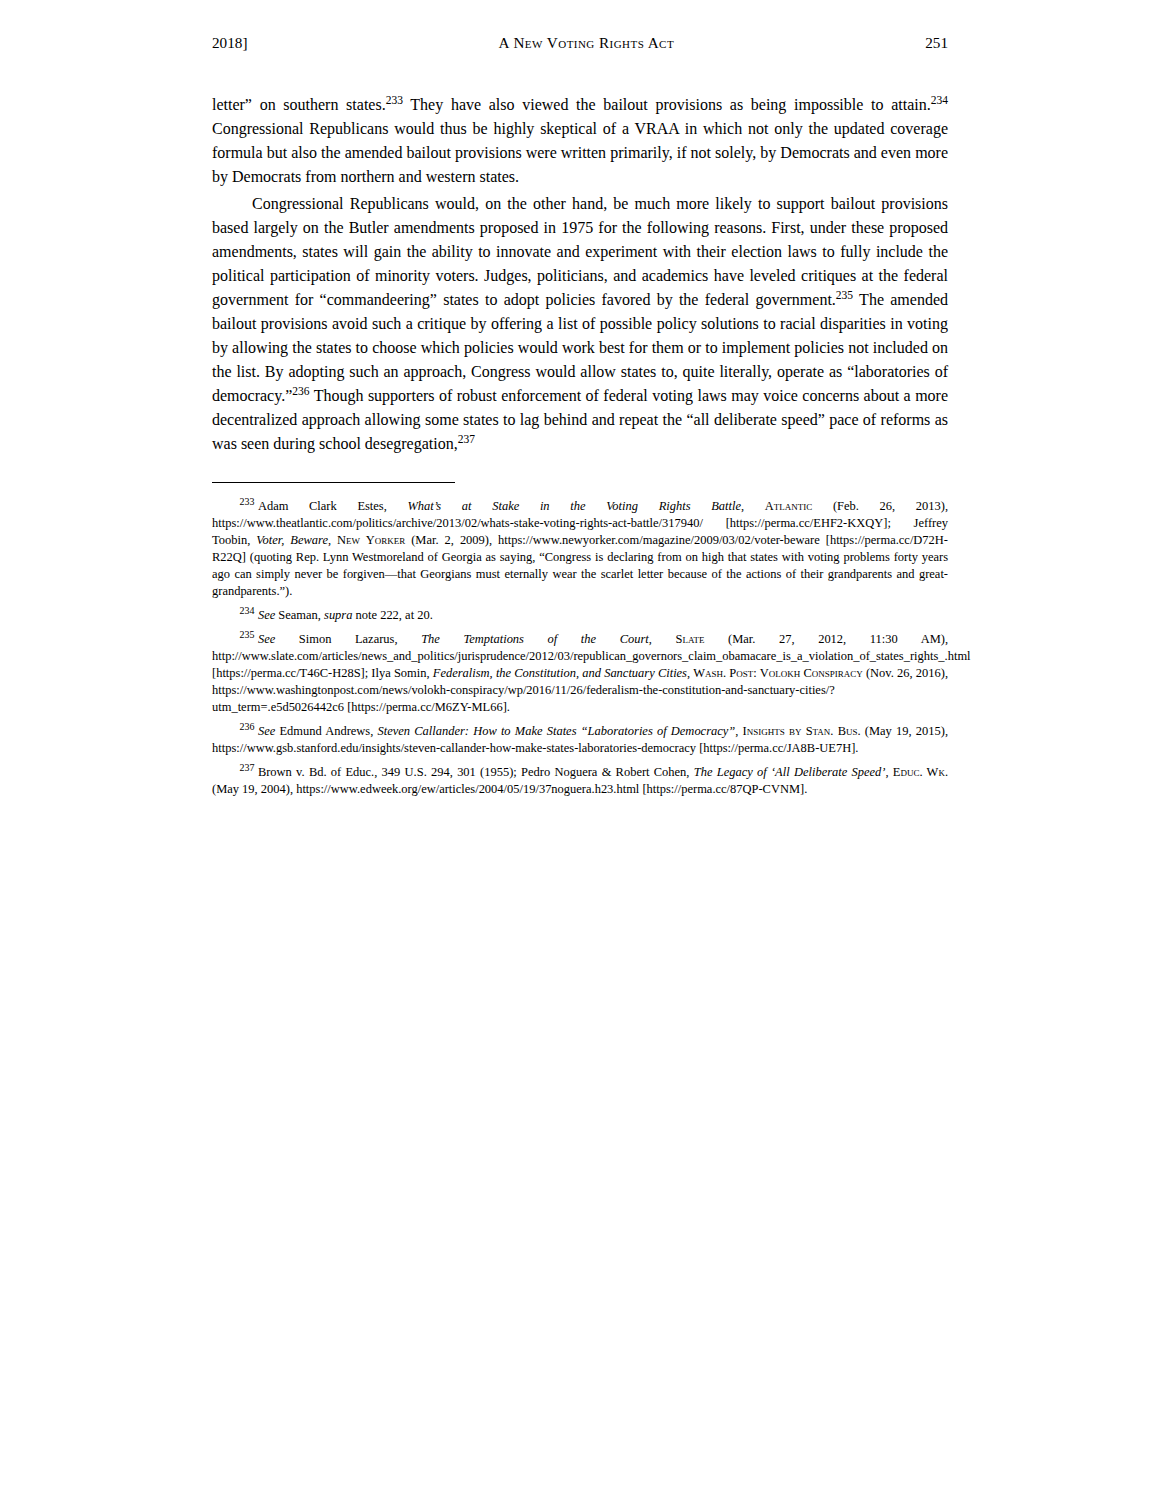2018] A New Voting Rights Act 251
letter” on southern states.233 They have also viewed the bailout provisions as being impossible to attain.234 Congressional Republicans would thus be highly skeptical of a VRAA in which not only the updated coverage formula but also the amended bailout provisions were written primarily, if not solely, by Democrats and even more by Democrats from northern and western states.
Congressional Republicans would, on the other hand, be much more likely to support bailout provisions based largely on the Butler amendments proposed in 1975 for the following reasons. First, under these proposed amendments, states will gain the ability to innovate and experiment with their election laws to fully include the political participation of minority voters. Judges, politicians, and academics have leveled critiques at the federal government for “commandeering” states to adopt policies favored by the federal government.235 The amended bailout provisions avoid such a critique by offering a list of possible policy solutions to racial disparities in voting by allowing the states to choose which policies would work best for them or to implement policies not included on the list. By adopting such an approach, Congress would allow states to, quite literally, operate as “laboratories of democracy.”236 Though supporters of robust enforcement of federal voting laws may voice concerns about a more decentralized approach allowing some states to lag behind and repeat the “all deliberate speed” pace of reforms as was seen during school desegregation,237
233 Adam Clark Estes, What’s at Stake in the Voting Rights Battle, Atlantic (Feb. 26, 2013), https://www.theatlantic.com/politics/archive/2013/02/whats-stake-voting-rights-act-battle/317940/ [https://perma.cc/EHF2-KXQY]; Jeffrey Toobin, Voter, Beware, New Yorker (Mar. 2, 2009), https://www.newyorker.com/magazine/2009/03/02/voter-beware [https://perma.cc/D72H-R22Q] (quoting Rep. Lynn Westmoreland of Georgia as saying, “Congress is declaring from on high that states with voting problems forty years ago can simply never be forgiven—that Georgians must eternally wear the scarlet letter because of the actions of their grandparents and great-grandparents.”).
234 See Seaman, supra note 222, at 20.
235 See Simon Lazarus, The Temptations of the Court, Slate (Mar. 27, 2012, 11:30 AM), http://www.slate.com/articles/news_and_politics/jurisprudence/2012/03/republican_governors_claim_obamacare_is_a_violation_of_states_rights_.html [https://perma.cc/T46C-H28S]; Ilya Somin, Federalism, the Constitution, and Sanctuary Cities, Wash. Post: Volokh Conspiracy (Nov. 26, 2016), https://www.washingtonpost.com/news/volokh-conspiracy/wp/2016/11/26/federalism-the-constitution-and-sanctuary-cities/?utm_term=.e5d5026442c6 [https://perma.cc/M6ZY-ML66].
236 See Edmund Andrews, Steven Callander: How to Make States “Laboratories of Democracy”, Insights by Stan. Bus. (May 19, 2015), https://www.gsb.stanford.edu/insights/steven-callander-how-make-states-laboratories-democracy [https://perma.cc/JA8B-UE7H].
237 Brown v. Bd. of Educ., 349 U.S. 294, 301 (1955); Pedro Noguera & Robert Cohen, The Legacy of ‘All Deliberate Speed’, Educ. Wk. (May 19, 2004), https://www.edweek.org/ew/articles/2004/05/19/37noguera.h23.html [https://perma.cc/87QP-CVNM].